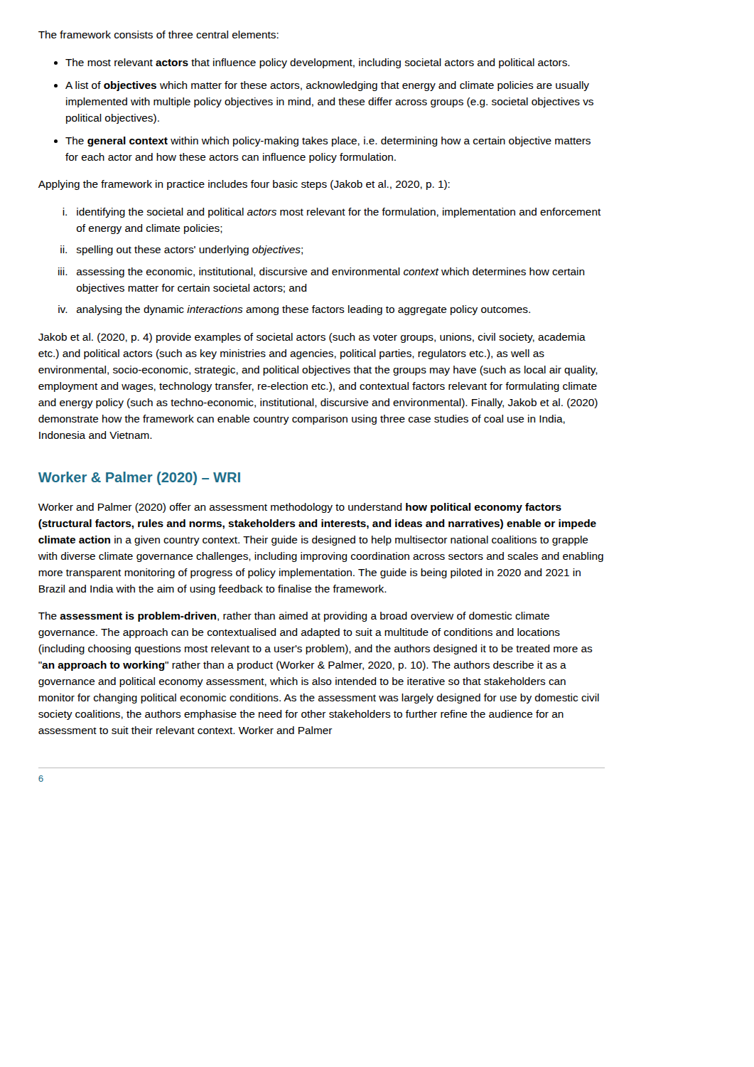The framework consists of three central elements:
The most relevant actors that influence policy development, including societal actors and political actors.
A list of objectives which matter for these actors, acknowledging that energy and climate policies are usually implemented with multiple policy objectives in mind, and these differ across groups (e.g. societal objectives vs political objectives).
The general context within which policy-making takes place, i.e. determining how a certain objective matters for each actor and how these actors can influence policy formulation.
Applying the framework in practice includes four basic steps (Jakob et al., 2020, p. 1):
identifying the societal and political actors most relevant for the formulation, implementation and enforcement of energy and climate policies;
spelling out these actors' underlying objectives;
assessing the economic, institutional, discursive and environmental context which determines how certain objectives matter for certain societal actors; and
analysing the dynamic interactions among these factors leading to aggregate policy outcomes.
Jakob et al. (2020, p. 4) provide examples of societal actors (such as voter groups, unions, civil society, academia etc.) and political actors (such as key ministries and agencies, political parties, regulators etc.), as well as environmental, socio-economic, strategic, and political objectives that the groups may have (such as local air quality, employment and wages, technology transfer, re-election etc.), and contextual factors relevant for formulating climate and energy policy (such as techno-economic, institutional, discursive and environmental). Finally, Jakob et al. (2020) demonstrate how the framework can enable country comparison using three case studies of coal use in India, Indonesia and Vietnam.
Worker & Palmer (2020) – WRI
Worker and Palmer (2020) offer an assessment methodology to understand how political economy factors (structural factors, rules and norms, stakeholders and interests, and ideas and narratives) enable or impede climate action in a given country context. Their guide is designed to help multisector national coalitions to grapple with diverse climate governance challenges, including improving coordination across sectors and scales and enabling more transparent monitoring of progress of policy implementation. The guide is being piloted in 2020 and 2021 in Brazil and India with the aim of using feedback to finalise the framework.
The assessment is problem-driven, rather than aimed at providing a broad overview of domestic climate governance. The approach can be contextualised and adapted to suit a multitude of conditions and locations (including choosing questions most relevant to a user's problem), and the authors designed it to be treated more as "an approach to working" rather than a product (Worker & Palmer, 2020, p. 10). The authors describe it as a governance and political economy assessment, which is also intended to be iterative so that stakeholders can monitor for changing political economic conditions. As the assessment was largely designed for use by domestic civil society coalitions, the authors emphasise the need for other stakeholders to further refine the audience for an assessment to suit their relevant context. Worker and Palmer
6